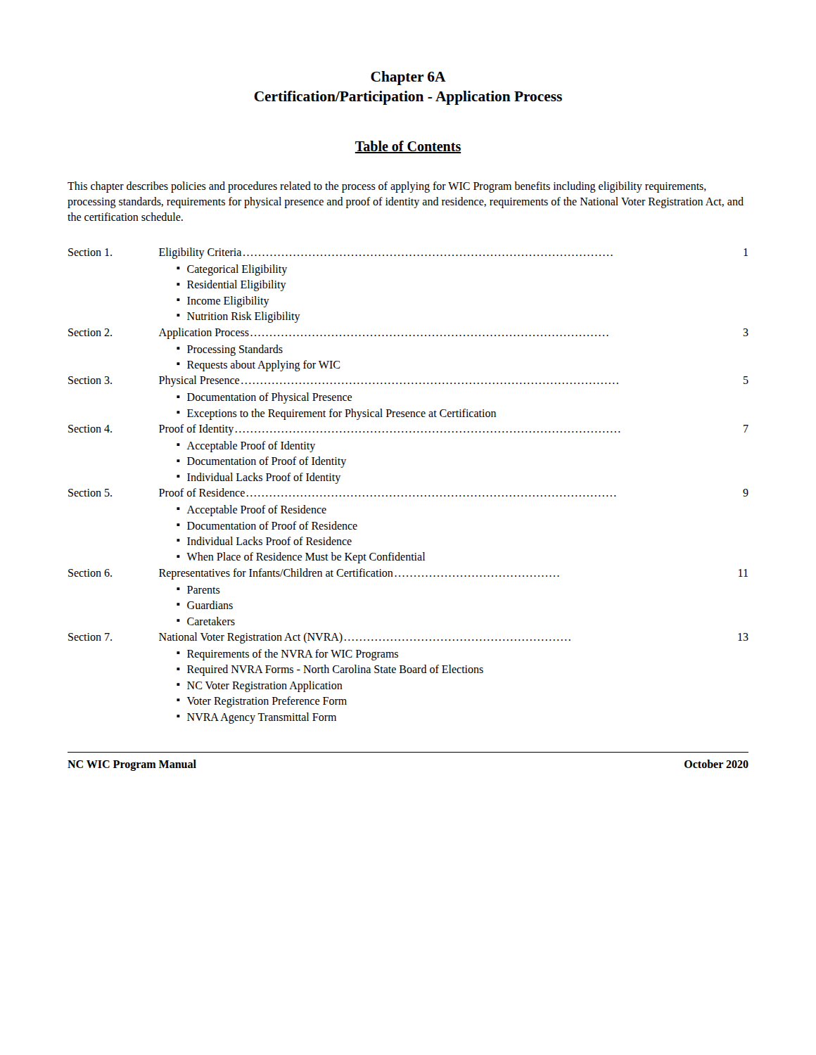Chapter 6ACertification/Participation - Application Process
Table of Contents
This chapter describes policies and procedures related to the process of applying for WIC Program benefits including eligibility requirements, processing standards, requirements for physical presence and proof of identity and residence, requirements of the National Voter Registration Act, and the certification schedule.
| Section 1. | Eligibility Criteria ................................................................................................ 1 Categorical Eligibility Residential Eligibility Income Eligibility Nutrition Risk Eligibility |
| Section 2. | Application Process ............................................................................................. 3 Processing Standards Requests about Applying for WIC |
| Section 3. | Physical Presence .................................................................................................. 5 Documentation of Physical Presence Exceptions to the Requirement for Physical Presence at Certification |
| Section 4. | Proof of Identity .................................................................................................... 7 Acceptable Proof of Identity Documentation of Proof of Identity Individual Lacks Proof of Identity |
| Section 5. | Proof of Residence ................................................................................................ 9 Acceptable Proof of Residence Documentation of Proof of Residence Individual Lacks Proof of Residence When Place of Residence Must be Kept Confidential |
| Section 6. | Representatives for Infants/Children at Certification ........................................... 11 Parents Guardians Caretakers |
| Section 7. | National Voter Registration Act (NVRA) ........................................................... 13 Requirements of the NVRA for WIC Programs Required NVRA Forms - North Carolina State Board of Elections NC Voter Registration Application Voter Registration Preference Form NVRA Agency Transmittal Form |
NC WIC Program Manual October 2020